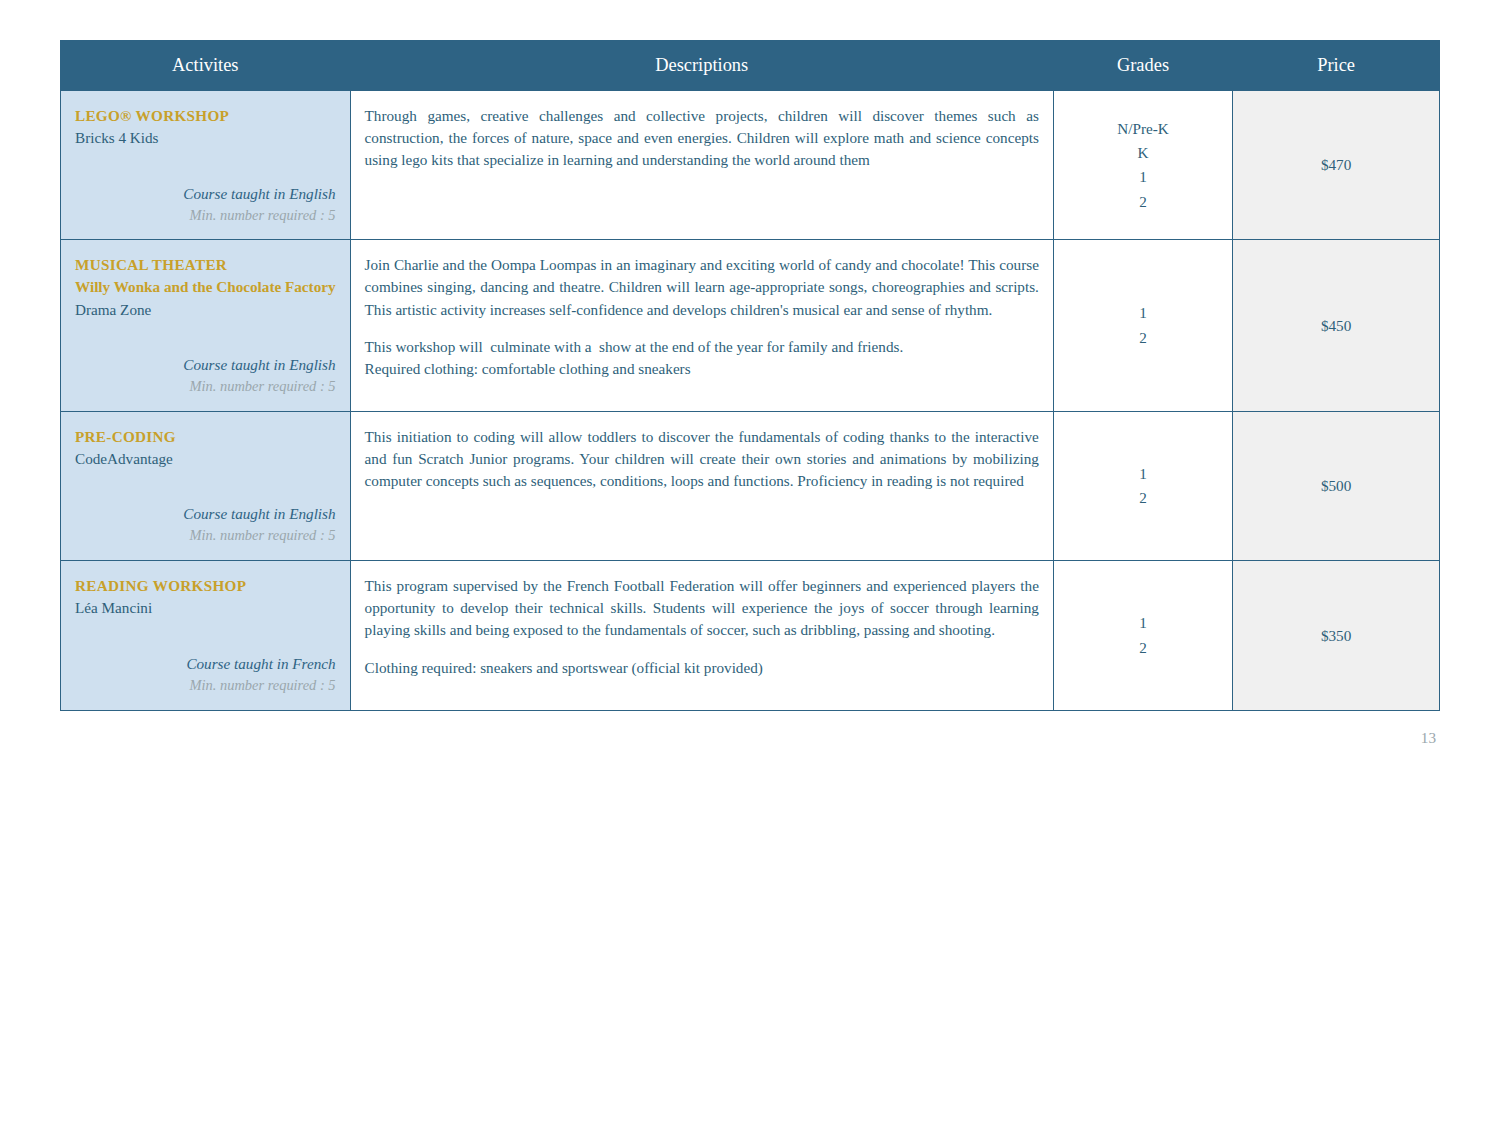| Activites | Descriptions | Grades | Price |
| --- | --- | --- | --- |
| LEGO® WORKSHOP Bricks 4 Kids Course taught in English Min. number required : 5 | Through games, creative challenges and collective projects, children will discover themes such as construction, the forces of nature, space and even energies. Children will explore math and science concepts using lego kits that specialize in learning and understanding the world around them | N/Pre-K K 1 2 | $470 |
| MUSICAL THEATER Willy Wonka and the Chocolate Factory Drama Zone Course taught in English Min. number required : 5 | Join Charlie and the Oompa Loompas in an imaginary and exciting world of candy and chocolate! This course combines singing, dancing and theatre. Children will learn age-appropriate songs, choreographies and scripts. This artistic activity increases self-confidence and develops children's musical ear and sense of rhythm. This workshop will culminate with a show at the end of the year for family and friends. Required clothing: comfortable clothing and sneakers | 1 2 | $450 |
| PRE-CODING CodeAdvantage Course taught in English Min. number required : 5 | This initiation to coding will allow toddlers to discover the fundamentals of coding thanks to the interactive and fun Scratch Junior programs. Your children will create their own stories and animations by mobilizing computer concepts such as sequences, conditions, loops and functions. Proficiency in reading is not required | 1 2 | $500 |
| READING WORKSHOP Léa Mancini Course taught in French Min. number required : 5 | This program supervised by the French Football Federation will offer beginners and experienced players the opportunity to develop their technical skills. Students will experience the joys of soccer through learning playing skills and being exposed to the fundamentals of soccer, such as dribbling, passing and shooting. Clothing required: sneakers and sportswear (official kit provided) | 1 2 | $350 |
13